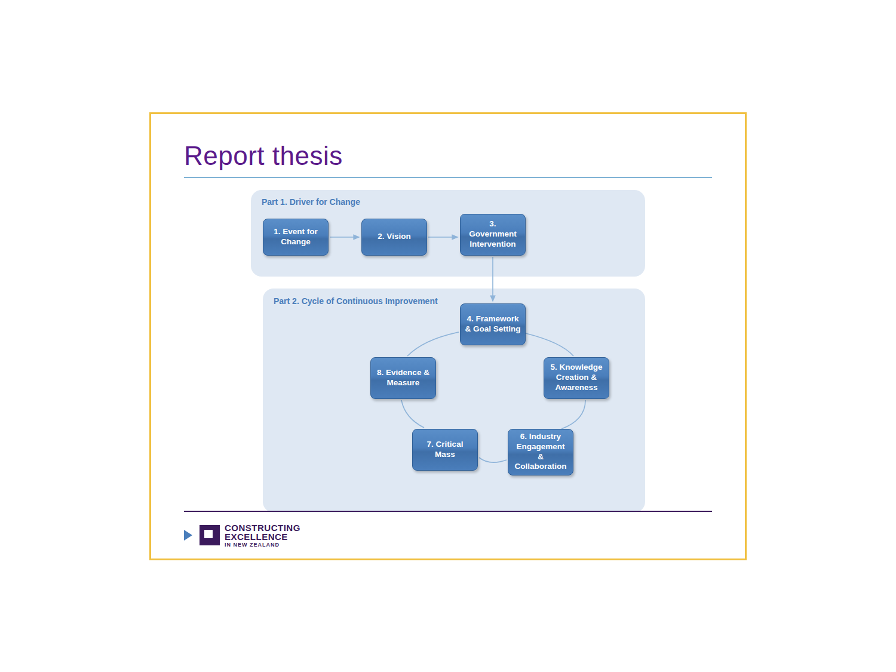Report thesis
Part 1. Driver for Change
Part 2. Cycle of Continuous Improvement
1. Event for
Change
2. Vision
3.
Government
Intervention
4. Framework
& Goal Setting
5. Knowledge
Creation &
Awareness
6. Industry
Engagement
&
Collaboration
7. Critical
Mass
8. Evidence &
Measure
CONSTRUCTING EXCELLENCE IN NEW ZEALAND